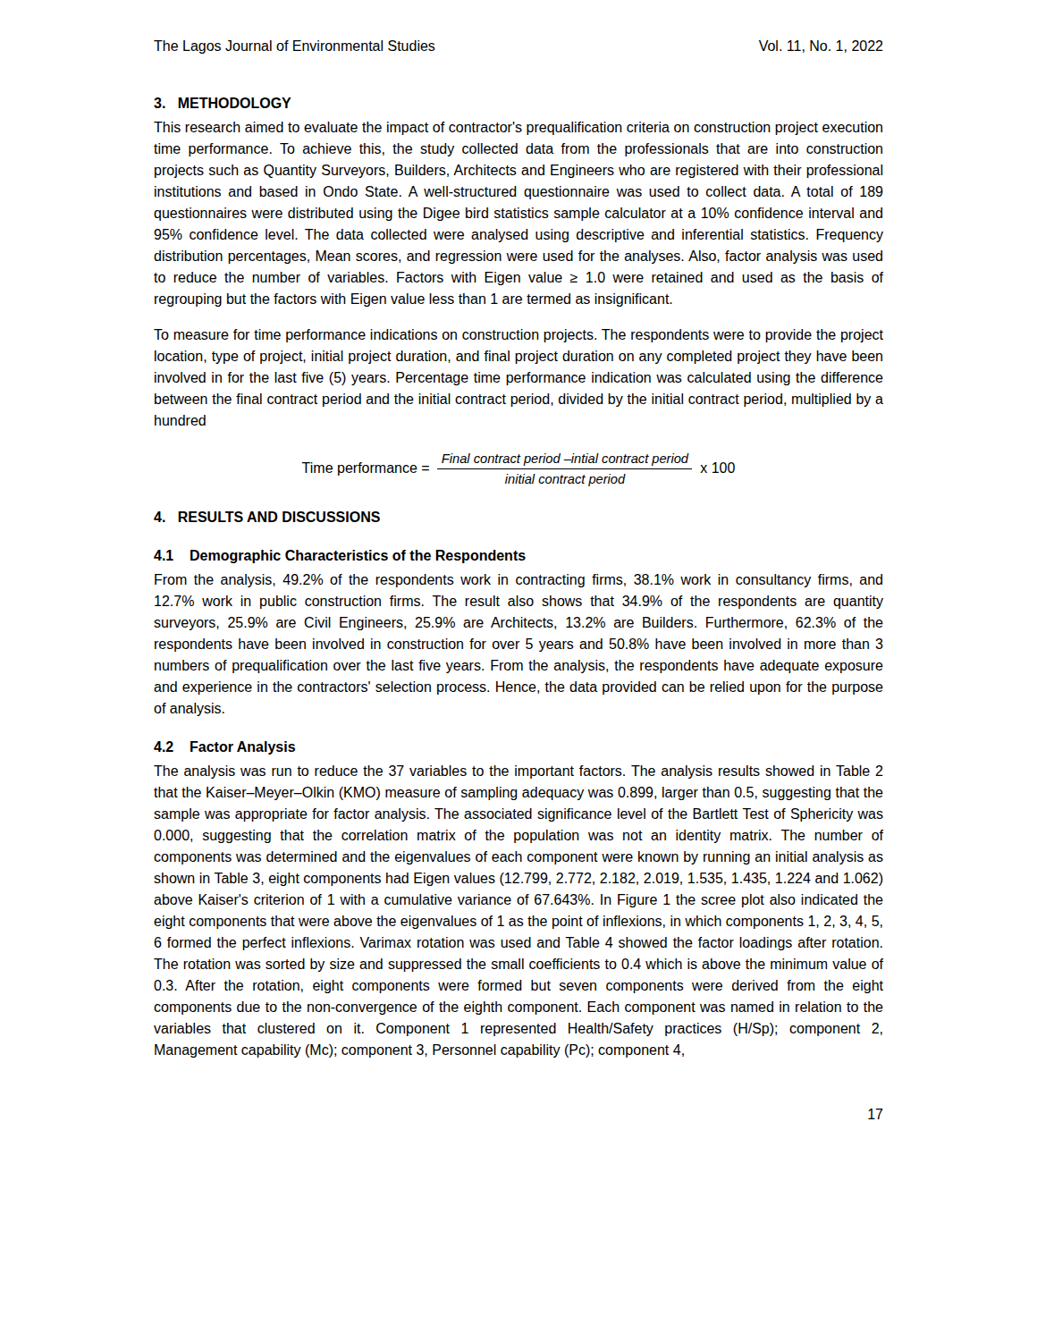The Lagos Journal of Environmental Studies Vol. 11, No. 1, 2022
3. METHODOLOGY
This research aimed to evaluate the impact of contractor's prequalification criteria on construction project execution time performance. To achieve this, the study collected data from the professionals that are into construction projects such as Quantity Surveyors, Builders, Architects and Engineers who are registered with their professional institutions and based in Ondo State. A well-structured questionnaire was used to collect data. A total of 189 questionnaires were distributed using the Digee bird statistics sample calculator at a 10% confidence interval and 95% confidence level. The data collected were analysed using descriptive and inferential statistics. Frequency distribution percentages, Mean scores, and regression were used for the analyses. Also, factor analysis was used to reduce the number of variables. Factors with Eigen value ≥ 1.0 were retained and used as the basis of regrouping but the factors with Eigen value less than 1 are termed as insignificant.
To measure for time performance indications on construction projects. The respondents were to provide the project location, type of project, initial project duration, and final project duration on any completed project they have been involved in for the last five (5) years. Percentage time performance indication was calculated using the difference between the final contract period and the initial contract period, divided by the initial contract period, multiplied by a hundred
Time performance = Final contract period –intial contract period initial contract period x 100
4. RESULTS AND DISCUSSIONS
4.1 Demographic Characteristics of the Respondents
From the analysis, 49.2% of the respondents work in contracting firms, 38.1% work in consultancy firms, and 12.7% work in public construction firms. The result also shows that 34.9% of the respondents are quantity surveyors, 25.9% are Civil Engineers, 25.9% are Architects, 13.2% are Builders. Furthermore, 62.3% of the respondents have been involved in construction for over 5 years and 50.8% have been involved in more than 3 numbers of prequalification over the last five years. From the analysis, the respondents have adequate exposure and experience in the contractors' selection process. Hence, the data provided can be relied upon for the purpose of analysis.
4.2 Factor Analysis
The analysis was run to reduce the 37 variables to the important factors. The analysis results showed in Table 2 that the Kaiser–Meyer–Olkin (KMO) measure of sampling adequacy was 0.899, larger than 0.5, suggesting that the sample was appropriate for factor analysis. The associated significance level of the Bartlett Test of Sphericity was 0.000, suggesting that the correlation matrix of the population was not an identity matrix. The number of components was determined and the eigenvalues of each component were known by running an initial analysis as shown in Table 3, eight components had Eigen values (12.799, 2.772, 2.182, 2.019, 1.535, 1.435, 1.224 and 1.062) above Kaiser's criterion of 1 with a cumulative variance of 67.643%. In Figure 1 the scree plot also indicated the eight components that were above the eigenvalues of 1 as the point of inflexions, in which components 1, 2, 3, 4, 5, 6 formed the perfect inflexions. Varimax rotation was used and Table 4 showed the factor loadings after rotation. The rotation was sorted by size and suppressed the small coefficients to 0.4 which is above the minimum value of 0.3. After the rotation, eight components were formed but seven components were derived from the eight components due to the non-convergence of the eighth component. Each component was named in relation to the variables that clustered on it. Component 1 represented Health/Safety practices (H/Sp); component 2, Management capability (Mc); component 3, Personnel capability (Pc); component 4,
17